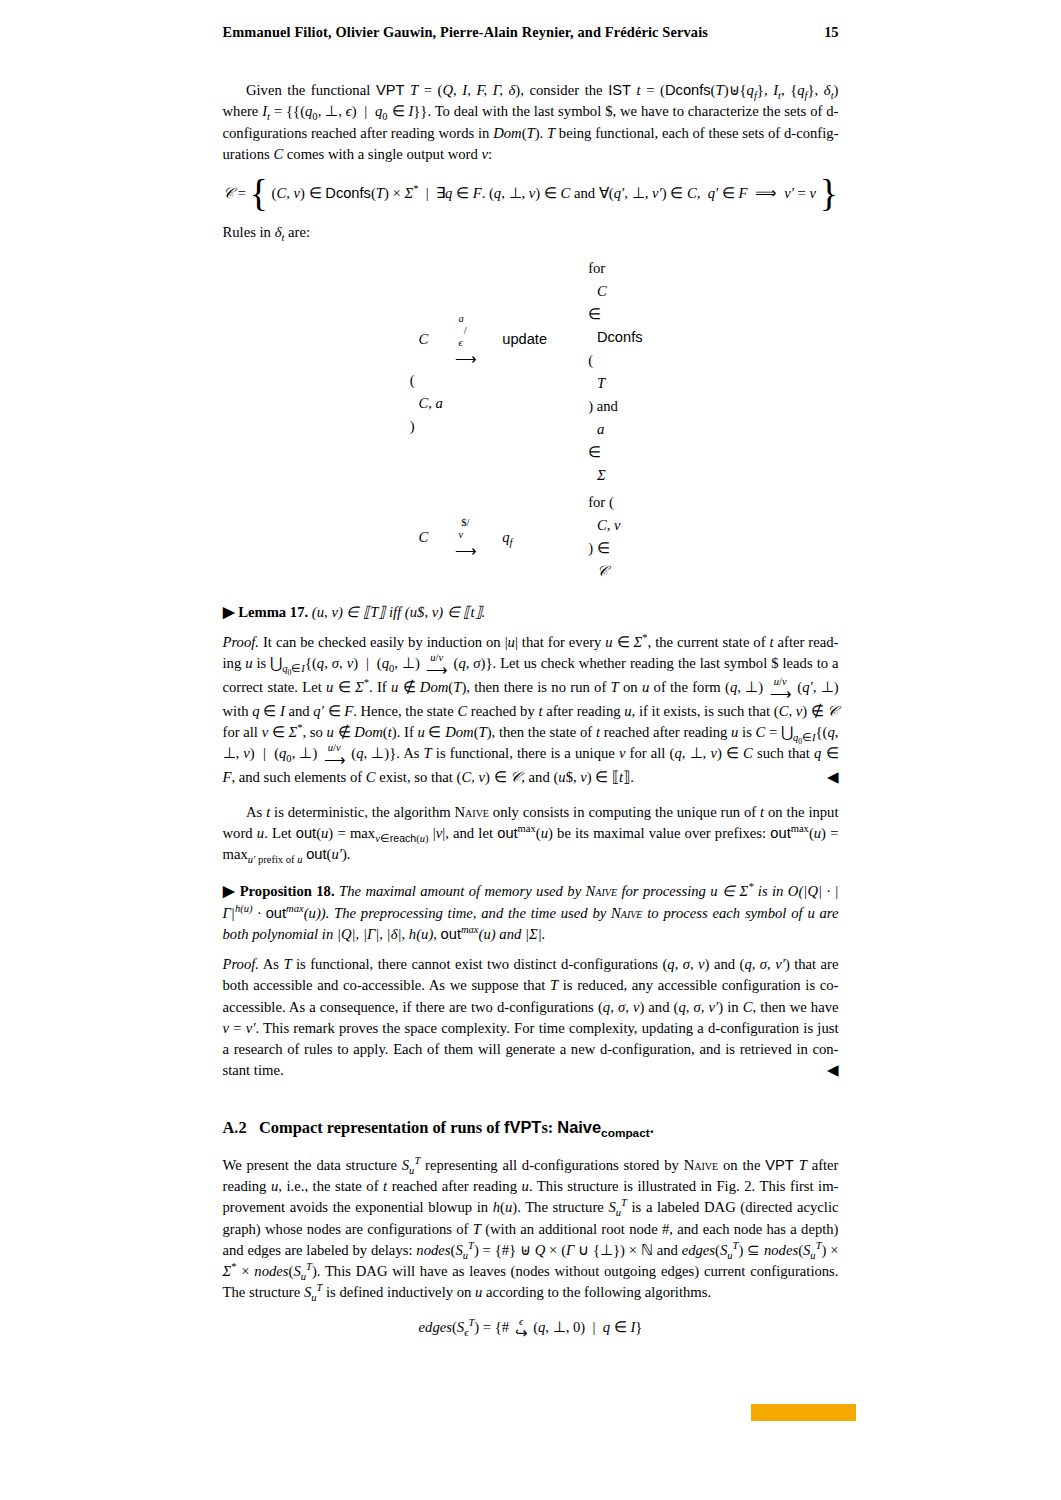Emmanuel Filiot, Olivier Gauwin, Pierre-Alain Reynier, and Frédéric Servais 15
Given the functional VPT T = (Q, I, F, Γ, δ), consider the IST t = (Dconfs(T)⊎{qf}, It, {qf}, δt) where It = {{(q0, ⊥, ϵ) | q0 ∈ I}}. To deal with the last symbol $, we have to characterize the sets of d-configurations reached after reading words in Dom(T). T being functional, each of these sets of d-configurations C comes with a single output word v:
𝒞 = { (C, v) ∈ Dconfs(T) × Σ* | ∃q ∈ F. (q, ⊥, v) ∈ C and ∀(q′, ⊥, v′) ∈ C, q′ ∈ F ⟹ v′ = v }
Rules in δt are:
C a/ϵ⟶ update(C, a) for C ∈ Dconfs(T) and a ∈ Σ
C $/v⟶ qf for (C, v) ∈ 𝒞
▶ Lemma 17. (u, v) ∈ ⟦T⟧ iff (u$, v) ∈ ⟦t⟧.
Proof. It can be checked easily by induction on |u| that for every u ∈ Σ*, the current state of t after reading u is ⋃q0∈I{(q, σ, v) | (q0, ⊥) u/v⟶ (q, σ)}. Let us check whether reading the last symbol $ leads to a correct state. Let u ∈ Σ*. If u ∉ Dom(T), then there is no run of T on u of the form (q, ⊥) u/v⟶ (q′, ⊥) with q ∈ I and q′ ∈ F. Hence, the state C reached by t after reading u, if it exists, is such that (C, v) ∉ 𝒞 for all v ∈ Σ*, so u ∉ Dom(t). If u ∈ Dom(T), then the state of t reached after reading u is C = ⋃q0∈I{(q, ⊥, v) | (q0, ⊥) u/v⟶ (q, ⊥)}. As T is functional, there is a unique v for all (q, ⊥, v) ∈ C such that q ∈ F, and such elements of C exist, so that (C, v) ∈ 𝒞, and (u$, v) ∈ ⟦t⟧. ◀
As t is deterministic, the algorithm Naive only consists in computing the unique run of t on the input word u. Let out(u) = maxv∈reach(u) |v|, and let outmax(u) be its maximal value over prefixes: outmax(u) = maxu′ prefix of u out(u′).
▶ Proposition 18. The maximal amount of memory used by Naive for processing u ∈ Σ* is in O(|Q| · |Γ|h(u) · outmax(u)). The preprocessing time, and the time used by Naive to process each symbol of u are both polynomial in |Q|, |Γ|, |δ|, h(u), outmax(u) and |Σ|.
Proof. As T is functional, there cannot exist two distinct d-configurations (q, σ, v) and (q, σ, v′) that are both accessible and co-accessible. As we suppose that T is reduced, any accessible configuration is co-accessible. As a consequence, if there are two d-configurations (q, σ, v) and (q, σ, v′) in C, then we have v = v′. This remark proves the space complexity. For time complexity, updating a d-configuration is just a research of rules to apply. Each of them will generate a new d-configuration, and is retrieved in constant time. ◀
A.2 Compact representation of runs of fVPTs: Naivecompact.
We present the data structure SuT representing all d-configurations stored by Naive on the VPT T after reading u, i.e., the state of t reached after reading u. This structure is illustrated in Fig. 2. This first improvement avoids the exponential blowup in h(u). The structure SuT is a labeled DAG (directed acyclic graph) whose nodes are configurations of T (with an additional root node #, and each node has a depth) and edges are labeled by delays: nodes(SuT) = {#} ⊎ Q × (Γ ∪ {⊥}) × ℕ and edges(SuT) ⊆ nodes(SuT) × Σ* × nodes(SuT). This DAG will have as leaves (nodes without outgoing edges) current configurations. The structure SuT is defined inductively on u according to the following algorithms.
edges(SϵT) = {# ϵ↪ (q, ⊥, 0) | q ∈ I}